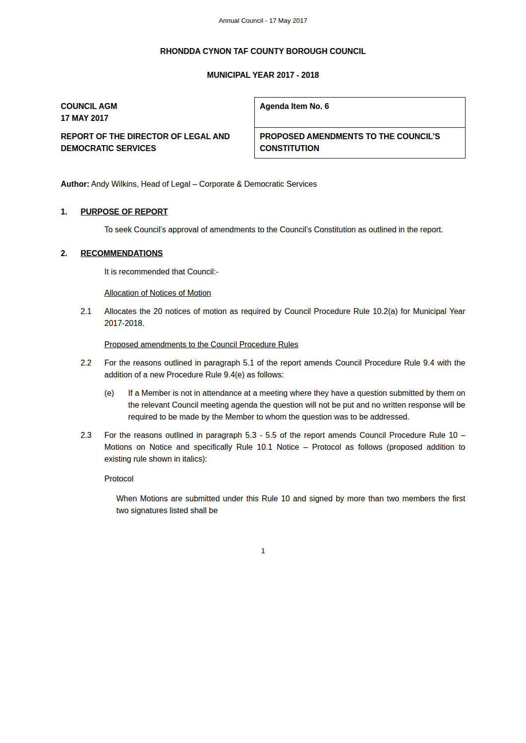Annual Council - 17 May 2017
RHONDDA CYNON TAF COUNTY BOROUGH COUNCIL
MUNICIPAL YEAR 2017 - 2018
| COUNCIL AGM 17 MAY 2017 | Agenda Item No. 6 |
| REPORT OF THE DIRECTOR OF LEGAL AND DEMOCRATIC SERVICES | PROPOSED AMENDMENTS TO THE COUNCIL’S CONSTITUTION |
Author: Andy Wilkins, Head of Legal – Corporate & Democratic Services
Purpose of Report
To seek Council’s approval of amendments to the Council’s Constitution as outlined in the report.
Recommendations
It is recommended that Council:-
Allocation of Notices of Motion
2.1
Allocates the 20 notices of motion as required by Council Procedure Rule 10.2(a) for Municipal Year 2017-2018.
Proposed amendments to the Council Procedure Rules
2.2
For the reasons outlined in paragraph 5.1 of the report amends Council Procedure Rule 9.4 with the addition of a new Procedure Rule 9.4(e) as follows:
(e)
If a Member is not in attendance at a meeting where they have a question submitted by them on the relevant Council meeting agenda the question will not be put and no written response will be required to be made by the Member to whom the question was to be addressed.
2.3
For the reasons outlined in paragraph 5.3 - 5.5 of the report amends Council Procedure Rule 10 – Motions on Notice and specifically Rule 10.1 Notice – Protocol as follows (proposed addition to existing rule shown in italics):
Protocol
When Motions are submitted under this Rule 10 and signed by more than two members the first two signatures listed shall be
1